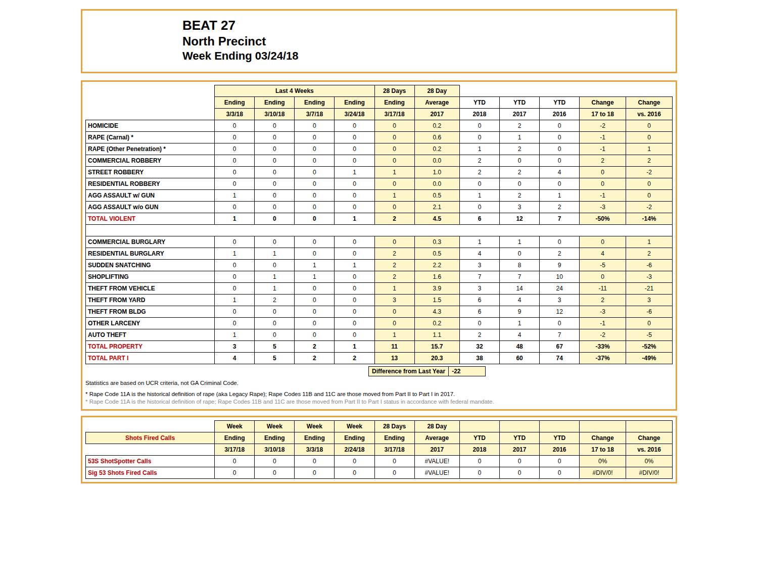BEAT 27
North Precinct
Week Ending 03/24/18
| | Last 4 Weeks | 28 Days | 28 Day | | | | | |
| --- | --- | --- | --- | --- | --- | --- | --- | --- |
| | Ending | Ending | Ending | Ending | Ending | Average | YTD | YTD | YTD | Change | Change |
| | 3/3/18 | 3/10/18 | 3/7/18 | 3/24/18 | 3/17/18 | 2017 | 2018 | 2017 | 2016 | 17 to 18 | vs. 2016 |
| HOMICIDE | 0 | 0 | 0 | 0 | 0 | 0.2 | 0 | 2 | 0 | -2 | 0 |
| RAPE (Carnal) * | 0 | 0 | 0 | 0 | 0 | 0.6 | 0 | 1 | 0 | -1 | 0 |
| RAPE (Other Penetration) * | 0 | 0 | 0 | 0 | 0 | 0.2 | 1 | 2 | 0 | -1 | 1 |
| COMMERCIAL ROBBERY | 0 | 0 | 0 | 0 | 0 | 0.0 | 2 | 0 | 0 | 2 | 2 |
| STREET ROBBERY | 0 | 0 | 0 | 1 | 1 | 1.0 | 2 | 2 | 4 | 0 | -2 |
| RESIDENTIAL ROBBERY | 0 | 0 | 0 | 0 | 0 | 0.0 | 0 | 0 | 0 | 0 | 0 |
| AGG ASSAULT w/ GUN | 1 | 0 | 0 | 0 | 1 | 0.5 | 1 | 2 | 1 | -1 | 0 |
| AGG ASSAULT w/o GUN | 0 | 0 | 0 | 0 | 0 | 2.1 | 0 | 3 | 2 | -3 | -2 |
| TOTAL VIOLENT | 1 | 0 | 0 | 1 | 2 | 4.5 | 6 | 12 | 7 | -50% | -14% |
| COMMERCIAL BURGLARY | 0 | 0 | 0 | 0 | 0 | 0.3 | 1 | 1 | 0 | 0 | 1 |
| RESIDENTIAL BURGLARY | 1 | 1 | 0 | 0 | 2 | 0.5 | 4 | 0 | 2 | 4 | 2 |
| SUDDEN SNATCHING | 0 | 0 | 1 | 1 | 2 | 2.2 | 3 | 8 | 9 | -5 | -6 |
| SHOPLIFTING | 0 | 1 | 1 | 0 | 2 | 1.6 | 7 | 7 | 10 | 0 | -3 |
| THEFT FROM VEHICLE | 0 | 1 | 0 | 0 | 1 | 3.9 | 3 | 14 | 24 | -11 | -21 |
| THEFT FROM YARD | 1 | 2 | 0 | 0 | 3 | 1.5 | 6 | 4 | 3 | 2 | 3 |
| THEFT FROM BLDG | 0 | 0 | 0 | 0 | 0 | 4.3 | 6 | 9 | 12 | -3 | -6 |
| OTHER LARCENY | 0 | 0 | 0 | 0 | 0 | 0.2 | 0 | 1 | 0 | -1 | 0 |
| AUTO THEFT | 1 | 0 | 0 | 0 | 1 | 1.1 | 2 | 4 | 7 | -2 | -5 |
| TOTAL PROPERTY | 3 | 5 | 2 | 1 | 11 | 15.7 | 32 | 48 | 67 | -33% | -52% |
| TOTAL PART I | 4 | 5 | 2 | 2 | 13 | 20.3 | 38 | 60 | 74 | -37% | -49% |
| Difference from Last Year | -22 |
Statistics are based on UCR criteria, not GA Criminal Code.
* Rape Code 11A is the historical definition of rape (aka Legacy Rape); Rape Codes 11B and 11C are those moved from Part II to Part I in 2017.
* Rape Code 11A is the historical definition of rape; Rape Codes 11B and 11C are those moved from Part II to Part I status in accordance with federal mandate.
| | Week | Week | Week | Week | 28 Days | 28 Day | | | | | |
| --- | --- | --- | --- | --- | --- | --- | --- | --- | --- | --- | --- |
| Shots Fired Calls | Ending | Ending | Ending | Ending | Ending | Average | YTD | YTD | YTD | Change | Change |
| | 3/17/18 | 3/10/18 | 3/3/18 | 2/24/18 | 3/17/18 | 2017 | 2018 | 2017 | 2016 | 17 to 18 | vs. 2016 |
| 53S ShotSpotter Calls | 0 | 0 | 0 | 0 | 0 | #VALUE! | 0 | 0 | 0 | 0% | 0% |
| Sig 53 Shots Fired Calls | 0 | 0 | 0 | 0 | 0 | #VALUE! | 0 | 0 | 0 | #DIV/0! | #DIV/0! |